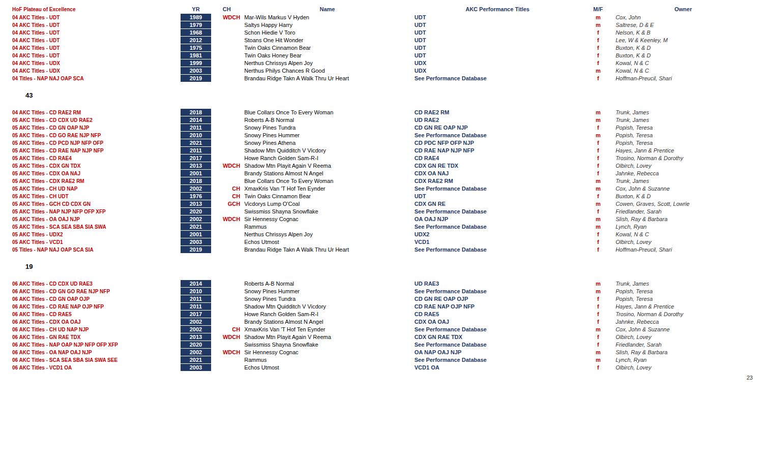| HoF Plateau of Excellence | YR | CH | Name | AKC Performance Titles | M/F | Owner |
| --- | --- | --- | --- | --- | --- | --- |
| 04 AKC Titles - UDT | 1989 | WDCH | Mar-Wils Markus V Hyden | UDT | m | Cox, John |
| 04 AKC Titles - UDT | 1979 | | Saltys Happy Harry | UDT | m | Saltrese, D & E |
| 04 AKC Titles - UDT | 1968 | | Schon Hiedie V Toro | UDT | f | Nelson, K & B |
| 04 AKC Titles - UDT | 2012 | | Stoans One Hit Wonder | UDT | f | Lee, W & Keenley, M |
| 04 AKC Titles - UDT | 1975 | | Twin Oaks Cinnamon Bear | UDT | f | Buxton, K & D |
| 04 AKC Titles - UDT | 1981 | | Twin Oaks Honey Bear | UDT | f | Buxton, K & D |
| 04 AKC Titles - UDX | 1999 | | Nerthus Chrissys Alpen Joy | UDX | f | Kowal, N & C |
| 04 AKC Titles - UDX | 2003 | | Nerthus Philys Chances R Good | UDX | m | Kowal, N & C |
| 04 Titles - NAP NAJ OAP SCA | 2019 | | Brandau Ridge Takn A Walk Thru Ur Heart | See Performance Database | f | Hoffman-Preucil, Shari |
| 43 |
| 04 AKC Titles - CD RAE2 RM | 2018 | | Blue Collars Once To Every Woman | CD RAE2 RM | m | Trunk, James |
| 05 AKC Titles - CD CDX UD RAE2 | 2014 | | Roberts A-B Normal | UD RAE2 | m | Trunk, James |
| 05 AKC Titles - CD GN OAP NJP | 2011 | | Snowy Pines Tundra | CD GN RE OAP NJP | f | Popish, Teresa |
| 05 AKC Titles - CD GO RAE NJP NFP | 2010 | | Snowy Pines Hummer | See Performance Database | m | Popish, Teresa |
| 05 AKC Titles - CD PCD NJP NFP OFP | 2021 | | Snowy Pines Athena | CD PDC NFP OFP NJP | f | Popish, Teresa |
| 05 AKC Titles - CD RAE NAP NJP NFP | 2011 | | Shadow Mtn Quidditch V Vicdory | CD RAE NAP NJP NFP | f | Hayes, Jann & Prentice |
| 05 AKC Titles - CD RAE4 | 2017 | | Howe Ranch Golden Sam-R-I | CD RAE4 | f | Trosino, Norman & Dorothy |
| 05 AKC Titles - CDX GN TDX | 2013 | WDCH | Shadow Mtn Playit Again V Reema | CDX GN RE TDX | f | Olbirch, Lovey |
| 05 AKC Titles - CDX OA NAJ | 2001 | | Brandy Stations Almost N Angel | CDX OA NAJ | f | Jahnke, Rebecca |
| 05 AKC Titles - CDX RAE2 RM | 2018 | | Blue Collars Once To Every Woman | CDX RAE2 RM | m | Trunk, James |
| 05 AKC Titles - CH UD NAP | 2002 | CH | XmaxKris Van 'T Hof Ten Eynder | See Performance Database | m | Cox, John & Suzanne |
| 05 AKC Titles - CH UDT | 1976 | CH | Twin Oaks Cinnamon Bear | UDT | f | Buxton, K & D |
| 05 AKC Titles - GCH CD CDX GN | 2013 | GCH | Vicdorys Lump O'Coal | CDX GN RE | m | Cowen, Graves, Scott, Lowrie |
| 05 AKC Titles - NAP NJP NFP OFP XFP | 2020 | | Swissmiss Shayna Snowflake | See Performance Database | f | Friedlander, Sarah |
| 05 AKC Titles - OA OAJ NJP | 2002 | WDCH | Sir Hennessy Cognac | OA OAJ NJP | m | Slish, Ray & Barbara |
| 05 AKC Titles - SCA SEA SBA SIA SWA | 2021 | | Rammus | See Performance Database | m | Lynch, Ryan |
| 05 AKC Titles - UDX2 | 2001 | | Nerthus Chrissys Alpen Joy | UDX2 | f | Kowal, N & C |
| 05 AKC Titles - VCD1 | 2003 | | Echos Utmost | VCD1 | f | Olbirch, Lovey |
| 05 Titles - NAP NAJ OAP SCA SIA | 2019 | | Brandau Ridge Takn A Walk Thru Ur Heart | See Performance Database | f | Hoffman-Preucil, Shari |
| 19 |
| 06 AKC Titles - CD CDX UD RAE3 | 2014 | | Roberts A-B Normal | UD RAE3 | m | Trunk, James |
| 06 AKC Titles - CD GN GO RAE NJP NFP | 2010 | | Snowy Pines Hummer | See Performance Database | m | Popish, Teresa |
| 06 AKC Titles - CD GN OAP OJP | 2011 | | Snowy Pines Tundra | CD GN RE OAP OJP | f | Popish, Teresa |
| 06 AKC Titles - CD RAE NAP OJP NFP | 2011 | | Shadow Mtn Quidditch V Vicdory | CD RAE NAP OJP NFP | f | Hayes, Jann & Prentice |
| 06 AKC Titles - CD RAE5 | 2017 | | Howe Ranch Golden Sam-R-I | CD RAE5 | f | Trosino, Norman & Dorothy |
| 06 AKC Titles - CDX OA OAJ | 2002 | | Brandy Stations Almost N Angel | CDX OA OAJ | f | Jahnke, Rebecca |
| 06 AKC Titles - CH UD NAP NJP | 2002 | CH | XmaxKris Van 'T Hof Ten Eynder | See Performance Database | m | Cox, John & Suzanne |
| 06 AKC Titles - GN RAE TDX | 2013 | WDCH | Shadow Mtn Playit Again V Reema | CDX GN RAE TDX | f | Olbirch, Lovey |
| 06 AKC Titles - NAP OAP NJP NFP OFP XFP | 2020 | | Swissmiss Shayna Snowflake | See Performance Database | f | Friedlander, Sarah |
| 06 AKC Titles - OA NAP OAJ NJP | 2002 | WDCH | Sir Hennessy Cognac | OA NAP OAJ NJP | m | Slish, Ray & Barbara |
| 06 AKC Titles - SCA SEA SBA SIA SWA SEE | 2021 | | Rammus | See Performance Database | m | Lynch, Ryan |
| 06 AKC Titles - VCD1 OA | 2003 | | Echos Utmost | VCD1 OA | f | Olbirch, Lovey |
23